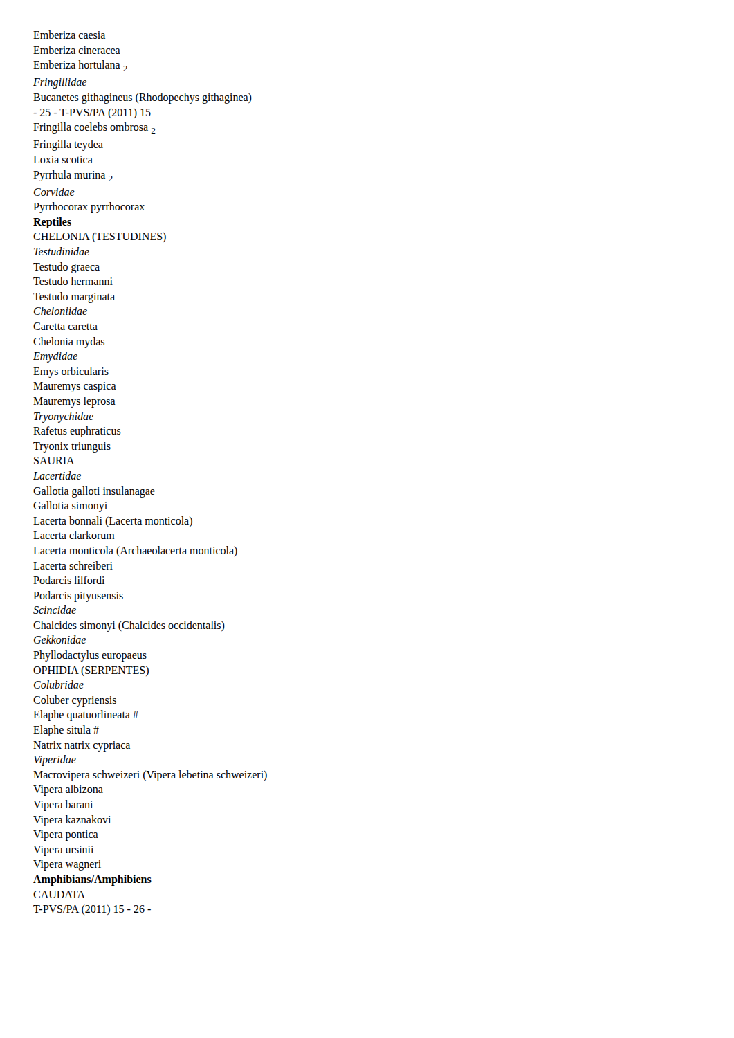Emberiza caesia
Emberiza cineracea
Emberiza hortulana 2
Fringillidae
Bucanetes githagineus (Rhodopechys githaginea)
- 25 - T-PVS/PA (2011) 15
Fringilla coelebs ombrosa 2
Fringilla teydea
Loxia scotica
Pyrrhula murina 2
Corvidae
Pyrrhocorax pyrrhocorax
Reptiles
CHELONIA (TESTUDINES)
Testudinidae
Testudo graeca
Testudo hermanni
Testudo marginata
Cheloniidae
Caretta caretta
Chelonia mydas
Emydidae
Emys orbicularis
Mauremys caspica
Mauremys leprosa
Tryonychidae
Rafetus euphraticus
Tryonix triunguis
SAURIA
Lacertidae
Gallotia galloti insulanagae
Gallotia simonyi
Lacerta bonnali (Lacerta monticola)
Lacerta clarkorum
Lacerta monticola (Archaeolacerta monticola)
Lacerta schreiberi
Podarcis lilfordi
Podarcis pityusensis
Scincidae
Chalcides simonyi (Chalcides occidentalis)
Gekkonidae
Phyllodactylus europaeus
OPHIDIA (SERPENTES)
Colubridae
Coluber cypriensis
Elaphe quatuorlineata #
Elaphe situla #
Natrix natrix cypriaca
Viperidae
Macrovipera schweizeri (Vipera lebetina schweizeri)
Vipera albizona
Vipera barani
Vipera kaznakovi
Vipera pontica
Vipera ursinii
Vipera wagneri
Amphibians/Amphibiens
CAUDATA
T-PVS/PA (2011) 15 - 26 -